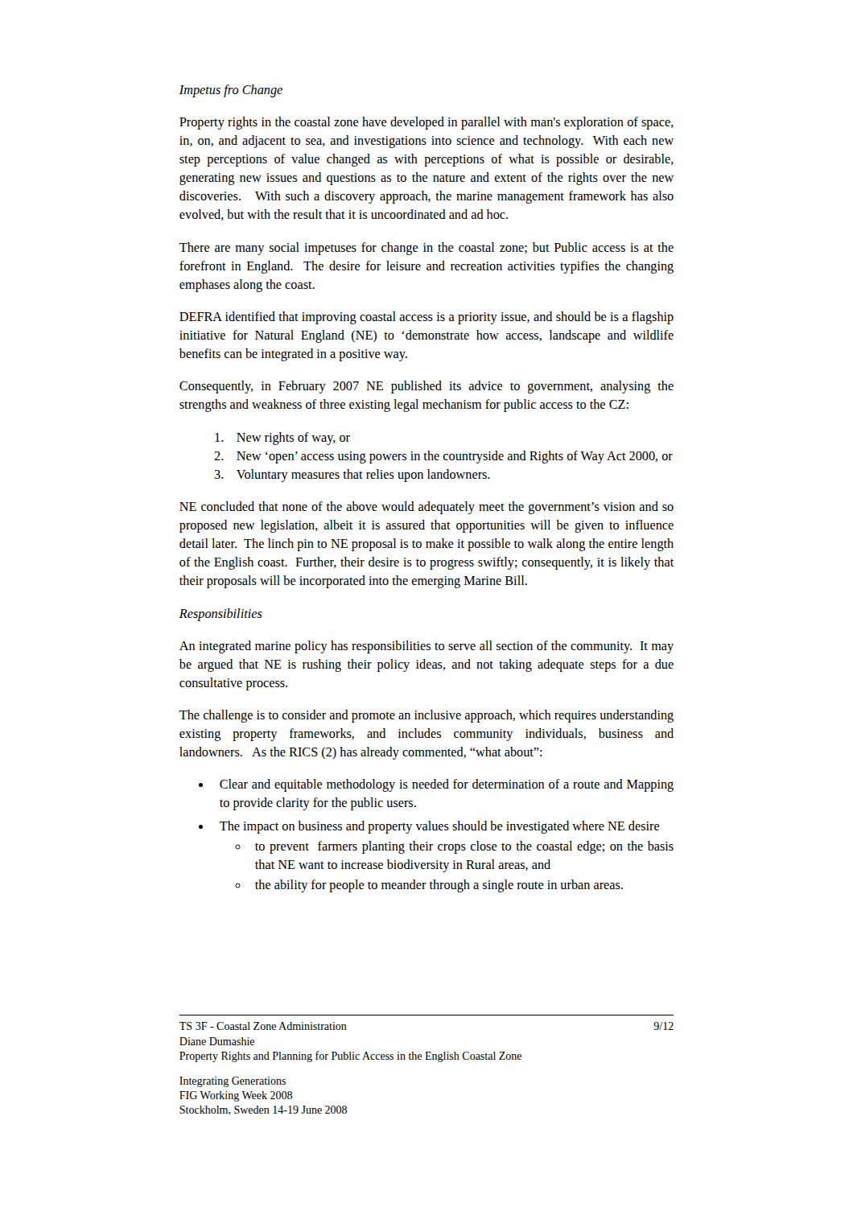Impetus fro Change
Property rights in the coastal zone have developed in parallel with man's exploration of space, in, on, and adjacent to sea, and investigations into science and technology. With each new step perceptions of value changed as with perceptions of what is possible or desirable, generating new issues and questions as to the nature and extent of the rights over the new discoveries. With such a discovery approach, the marine management framework has also evolved, but with the result that it is uncoordinated and ad hoc.
There are many social impetuses for change in the coastal zone; but Public access is at the forefront in England. The desire for leisure and recreation activities typifies the changing emphases along the coast.
DEFRA identified that improving coastal access is a priority issue, and should be is a flagship initiative for Natural England (NE) to ‘demonstrate how access, landscape and wildlife benefits can be integrated in a positive way.
Consequently, in February 2007 NE published its advice to government, analysing the strengths and weakness of three existing legal mechanism for public access to the CZ:
New rights of way, or
New ‘open’ access using powers in the countryside and Rights of Way Act 2000, or
Voluntary measures that relies upon landowners.
NE concluded that none of the above would adequately meet the government’s vision and so proposed new legislation, albeit it is assured that opportunities will be given to influence detail later. The linch pin to NE proposal is to make it possible to walk along the entire length of the English coast. Further, their desire is to progress swiftly; consequently, it is likely that their proposals will be incorporated into the emerging Marine Bill.
Responsibilities
An integrated marine policy has responsibilities to serve all section of the community. It may be argued that NE is rushing their policy ideas, and not taking adequate steps for a due consultative process.
The challenge is to consider and promote an inclusive approach, which requires understanding existing property frameworks, and includes community individuals, business and landowners. As the RICS (2) has already commented, “what about”:
Clear and equitable methodology is needed for determination of a route and Mapping to provide clarity for the public users.
The impact on business and property values should be investigated where NE desire
to prevent farmers planting their crops close to the coastal edge; on the basis that NE want to increase biodiversity in Rural areas, and
the ability for people to meander through a single route in urban areas.
TS 3F - Coastal Zone Administration
9/12
Diane Dumashie
Property Rights and Planning for Public Access in the English Coastal Zone
Integrating Generations
FIG Working Week 2008
Stockholm, Sweden 14-19 June 2008